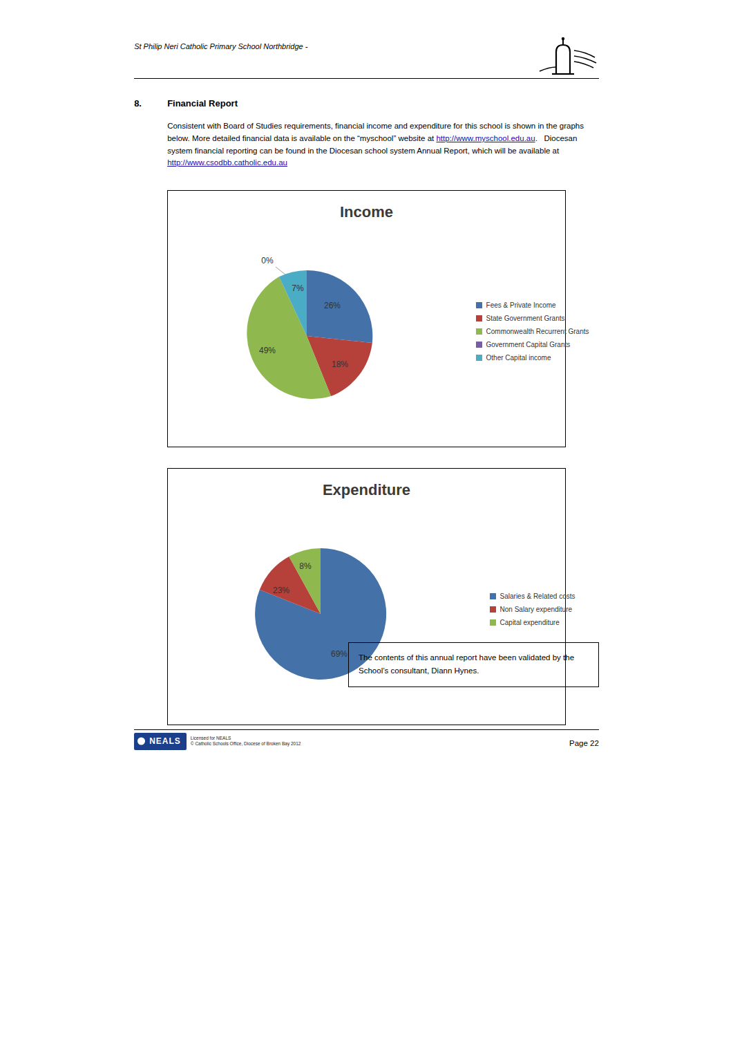St Philip Neri Catholic Primary School Northbridge -
8.
Financial Report
Consistent with Board of Studies requirements, financial income and expenditure for this school is shown in the graphs below. More detailed financial data is available on the “myschool” website at http://www.myschool.edu.au. Diocesan system financial reporting can be found in the Diocesan school system Annual Report, which will be available at http://www.csodbb.catholic.edu.au
Income
26% 18% 49% 7% 0%
Fees & Private Income
State Government Grants
Commonwealth Recurrent Grants
Government Capital Grants
Other Capital income
Expenditure
69% 23% 8%
Salaries & Related costs
Non Salary expenditure
Capital expenditure
The contents of this annual report have been validated by the School’s consultant, Diann Hynes.
NEALS
Licensed for NEALS
© Catholic Schools Office, Diocese of Broken Bay 2012
Page 22